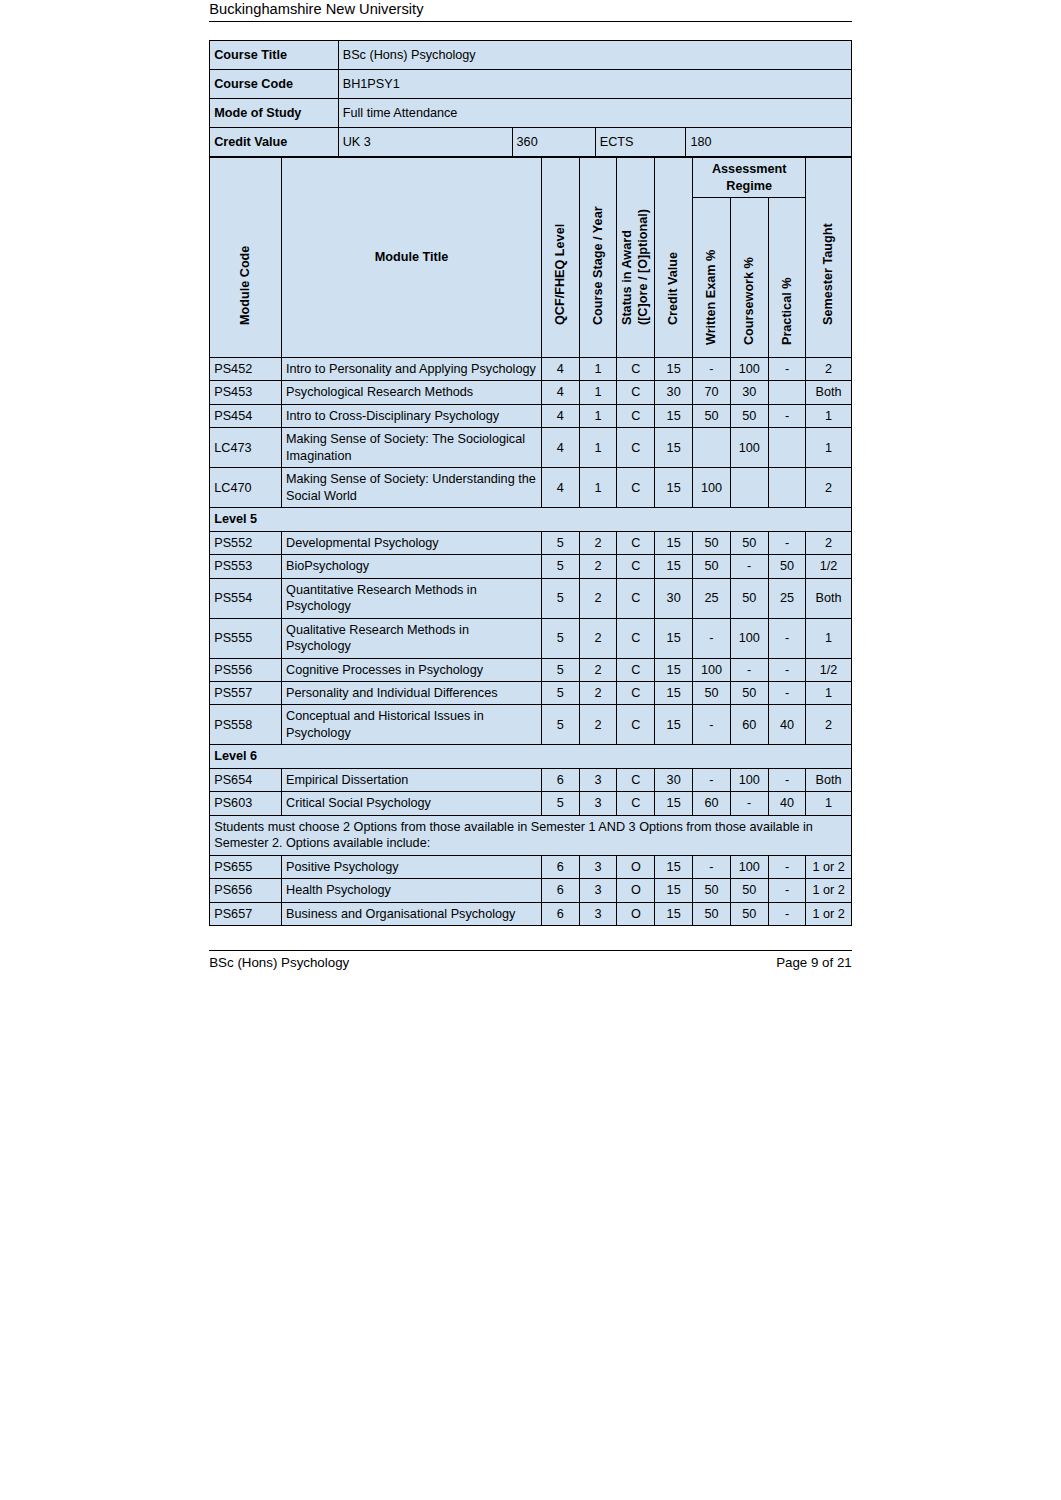Buckinghamshire New University
| Course Title | BSc (Hons) Psychology |
| Course Code | BH1PSY1 |
| Mode of Study | Full time Attendance |
| Credit Value | UK 3 | 360 | ECTS | 180 |
| Module Code | Module Title | QCF/FHEQ Level | Course Stage / Year | Status in Award ([C]ore / [O]ptional) | Credit Value | Assessment Regime | Semester Taught |
| --- | --- | --- | --- | --- | --- | --- | --- |
| Written Exam % | Coursework % | Practical % |
| PS452 | Intro to Personality and Applying Psychology | 4 | 1 | C | 15 | - | 100 | - | 2 |
| PS453 | Psychological Research Methods | 4 | 1 | C | 30 | 70 | 30 | | Both |
| PS454 | Intro to Cross-Disciplinary Psychology | 4 | 1 | C | 15 | 50 | 50 | - | 1 |
| LC473 | Making Sense of Society: The Sociological Imagination | 4 | 1 | C | 15 | | 100 | | 1 |
| LC470 | Making Sense of Society: Understanding the Social World | 4 | 1 | C | 15 | 100 | | | 2 |
| Level 5 |
| PS552 | Developmental Psychology | 5 | 2 | C | 15 | 50 | 50 | - | 2 |
| PS553 | BioPsychology | 5 | 2 | C | 15 | 50 | - | 50 | 1/2 |
| PS554 | Quantitative Research Methods in Psychology | 5 | 2 | C | 30 | 25 | 50 | 25 | Both |
| PS555 | Qualitative Research Methods in Psychology | 5 | 2 | C | 15 | - | 100 | - | 1 |
| PS556 | Cognitive Processes in Psychology | 5 | 2 | C | 15 | 100 | - | - | 1/2 |
| PS557 | Personality and Individual Differences | 5 | 2 | C | 15 | 50 | 50 | - | 1 |
| PS558 | Conceptual and Historical Issues in Psychology | 5 | 2 | C | 15 | - | 60 | 40 | 2 |
| Level 6 |
| PS654 | Empirical Dissertation | 6 | 3 | C | 30 | - | 100 | - | Both |
| PS603 | Critical Social Psychology | 5 | 3 | C | 15 | 60 | - | 40 | 1 |
| Students must choose 2 Options from those available in Semester 1 AND 3 Options from those available in Semester 2. Options available include: |
| PS655 | Positive Psychology | 6 | 3 | O | 15 | - | 100 | - | 1 or 2 |
| PS656 | Health Psychology | 6 | 3 | O | 15 | 50 | 50 | - | 1 or 2 |
| PS657 | Business and Organisational Psychology | 6 | 3 | O | 15 | 50 | 50 | - | 1 or 2 |
BSc (Hons) Psychology Page 9 of 21